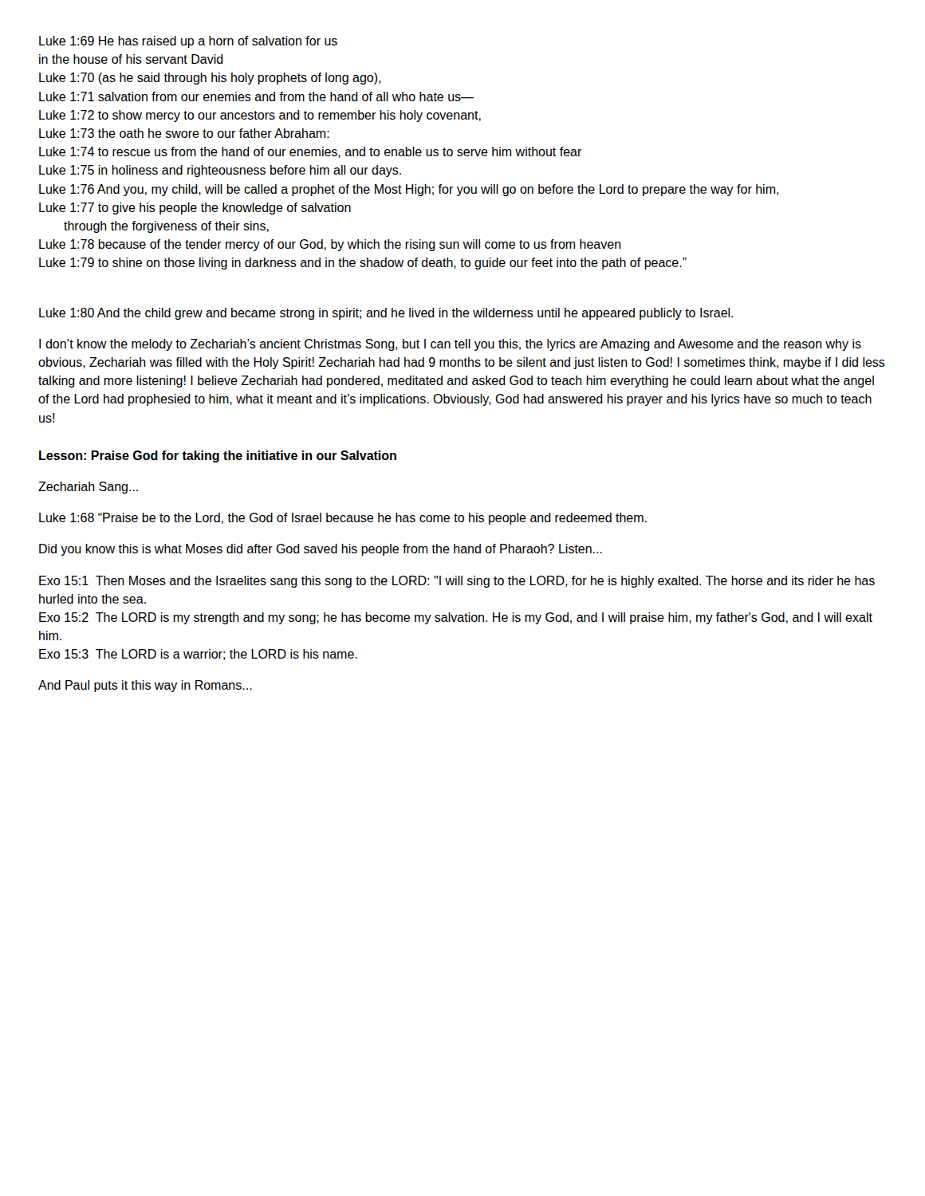Luke 1:69 He has raised up a horn of salvation for us
in the house of his servant David
Luke 1:70 (as he said through his holy prophets of long ago),
Luke 1:71 salvation from our enemies and from the hand of all who hate us—
Luke 1:72 to show mercy to our ancestors and to remember his holy covenant,
Luke 1:73 the oath he swore to our father Abraham:
Luke 1:74 to rescue us from the hand of our enemies, and to enable us to serve him without fear
Luke 1:75 in holiness and righteousness before him all our days.
Luke 1:76 And you, my child, will be called a prophet of the Most High; for you will go on before the Lord to prepare the way for him,
Luke 1:77 to give his people the knowledge of salvation
through the forgiveness of their sins,
Luke 1:78 because of the tender mercy of our God, by which the rising sun will come to us from heaven
Luke 1:79 to shine on those living in darkness and in the shadow of death, to guide our feet into the path of peace.”
Luke 1:80 And the child grew and became strong in spirit; and he lived in the wilderness until he appeared publicly to Israel.
I don’t know the melody to Zechariah’s ancient Christmas Song, but I can tell you this, the lyrics are Amazing and Awesome and the reason why is obvious, Zechariah was filled with the Holy Spirit! Zechariah had had 9 months to be silent and just listen to God! I sometimes think, maybe if I did less talking and more listening! I believe Zechariah had pondered, meditated and asked God to teach him everything he could learn about what the angel of the Lord had prophesied to him, what it meant and it’s implications. Obviously, God had answered his prayer and his lyrics have so much to teach us!
Lesson: Praise God for taking the initiative in our Salvation
Zechariah Sang...
Luke 1:68 “Praise be to the Lord, the God of Israel because he has come to his people and redeemed them.
Did you know this is what Moses did after God saved his people from the hand of Pharaoh? Listen...
Exo 15:1 Then Moses and the Israelites sang this song to the LORD: "I will sing to the LORD, for he is highly exalted. The horse and its rider he has hurled into the sea.
Exo 15:2 The LORD is my strength and my song; he has become my salvation. He is my God, and I will praise him, my father's God, and I will exalt him.
Exo 15:3 The LORD is a warrior; the LORD is his name.
And Paul puts it this way in Romans...